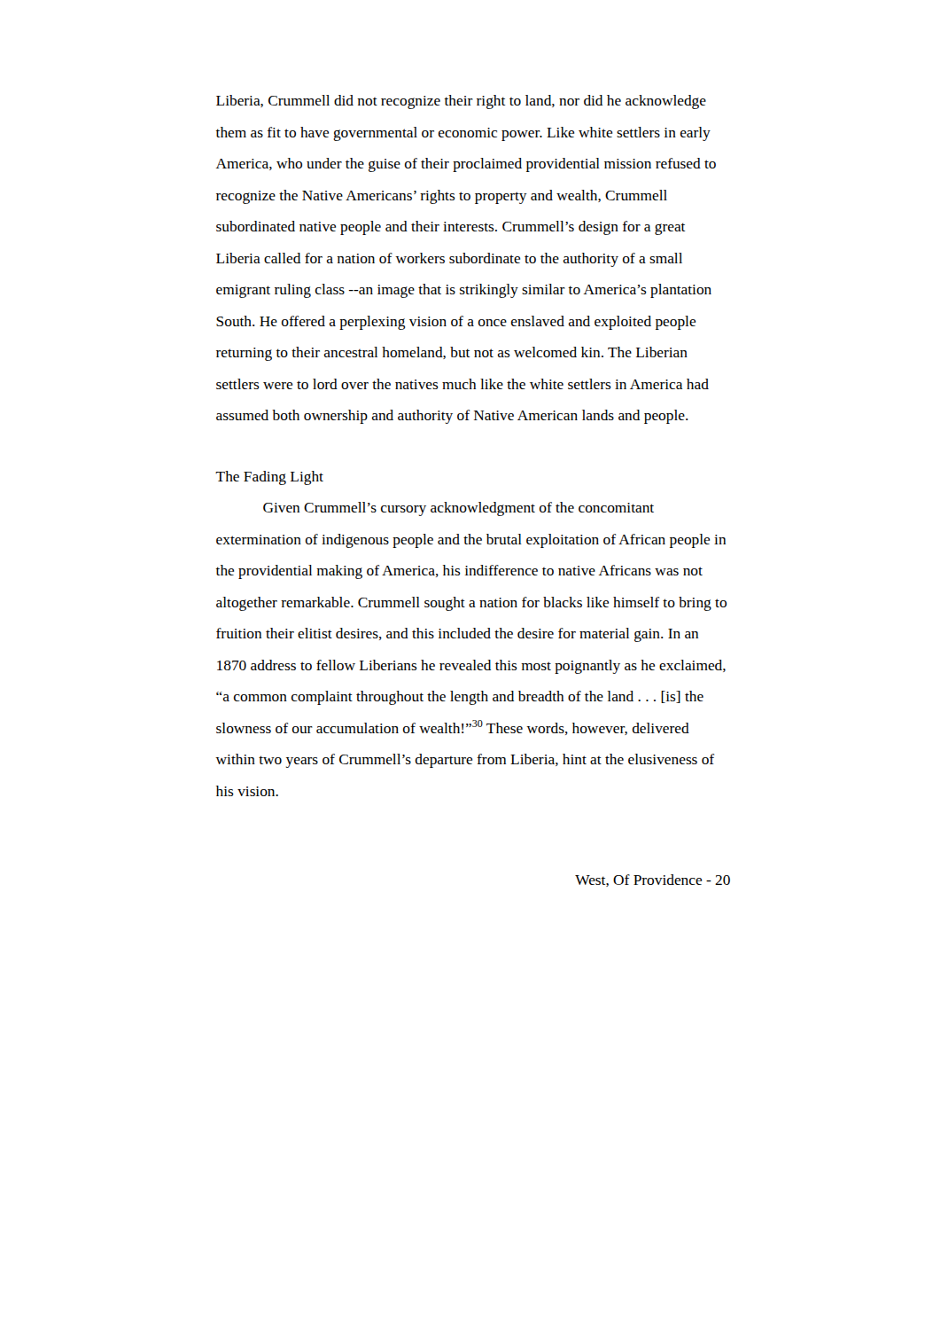Liberia, Crummell did not recognize their right to land, nor did he acknowledge them as fit to have governmental or economic power. Like white settlers in early America, who under the guise of their proclaimed providential mission refused to recognize the Native Americans’ rights to property and wealth, Crummell subordinated native people and their interests. Crummell’s design for a great Liberia called for a nation of workers subordinate to the authority of a small emigrant ruling class --an image that is strikingly similar to America’s plantation South. He offered a perplexing vision of a once enslaved and exploited people returning to their ancestral homeland, but not as welcomed kin. The Liberian settlers were to lord over the natives much like the white settlers in America had assumed both ownership and authority of Native American lands and people.
The Fading Light
Given Crummell’s cursory acknowledgment of the concomitant extermination of indigenous people and the brutal exploitation of African people in the providential making of America, his indifference to native Africans was not altogether remarkable. Crummell sought a nation for blacks like himself to bring to fruition their elitist desires, and this included the desire for material gain. In an 1870 address to fellow Liberians he revealed this most poignantly as he exclaimed, “a common complaint throughout the length and breadth of the land . . . [is] the slowness of our accumulation of wealth!”30 These words, however, delivered within two years of Crummell’s departure from Liberia, hint at the elusiveness of his vision.
West, Of Providence - 20